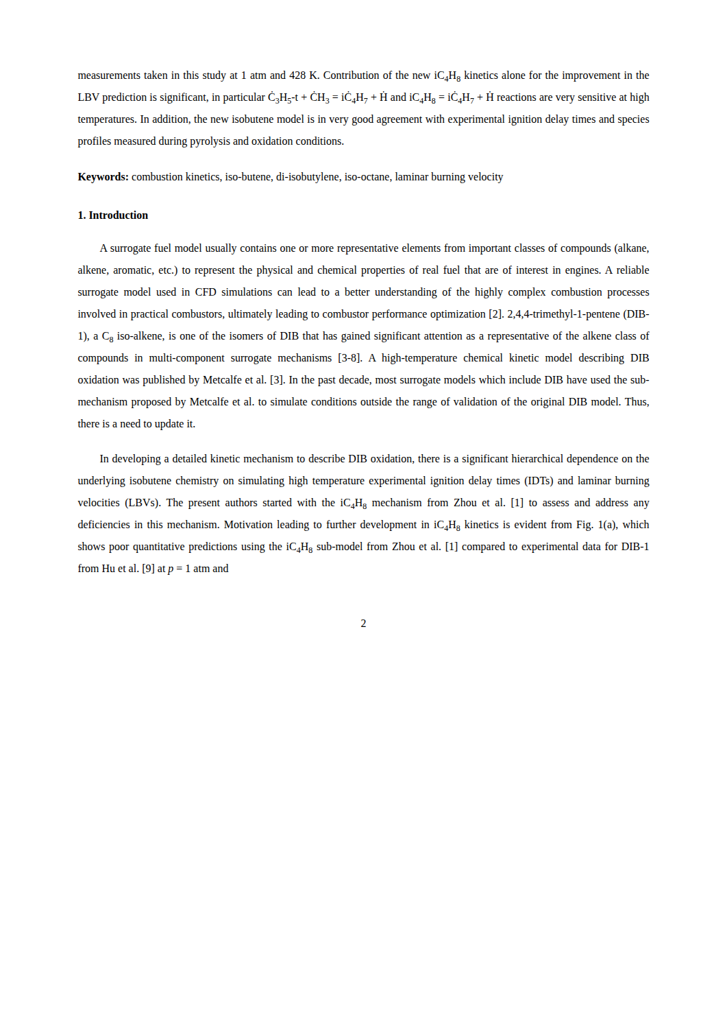measurements taken in this study at 1 atm and 428 K. Contribution of the new iC4H8 kinetics alone for the improvement in the LBV prediction is significant, in particular Ċ3H5-t + ĊH3 = iĊ4H7 + Ḣ and iC4H8 = iĊ4H7 + Ḣ reactions are very sensitive at high temperatures. In addition, the new isobutene model is in very good agreement with experimental ignition delay times and species profiles measured during pyrolysis and oxidation conditions.
Keywords: combustion kinetics, iso-butene, di-isobutylene, iso-octane, laminar burning velocity
1. Introduction
A surrogate fuel model usually contains one or more representative elements from important classes of compounds (alkane, alkene, aromatic, etc.) to represent the physical and chemical properties of real fuel that are of interest in engines. A reliable surrogate model used in CFD simulations can lead to a better understanding of the highly complex combustion processes involved in practical combustors, ultimately leading to combustor performance optimization [2]. 2,4,4-trimethyl-1-pentene (DIB-1), a C8 iso-alkene, is one of the isomers of DIB that has gained significant attention as a representative of the alkene class of compounds in multi-component surrogate mechanisms [3-8]. A high-temperature chemical kinetic model describing DIB oxidation was published by Metcalfe et al. [3]. In the past decade, most surrogate models which include DIB have used the sub-mechanism proposed by Metcalfe et al. to simulate conditions outside the range of validation of the original DIB model. Thus, there is a need to update it.
In developing a detailed kinetic mechanism to describe DIB oxidation, there is a significant hierarchical dependence on the underlying isobutene chemistry on simulating high temperature experimental ignition delay times (IDTs) and laminar burning velocities (LBVs). The present authors started with the iC4H8 mechanism from Zhou et al. [1] to assess and address any deficiencies in this mechanism. Motivation leading to further development in iC4H8 kinetics is evident from Fig. 1(a), which shows poor quantitative predictions using the iC4H8 sub-model from Zhou et al. [1] compared to experimental data for DIB-1 from Hu et al. [9] at p = 1 atm and
2